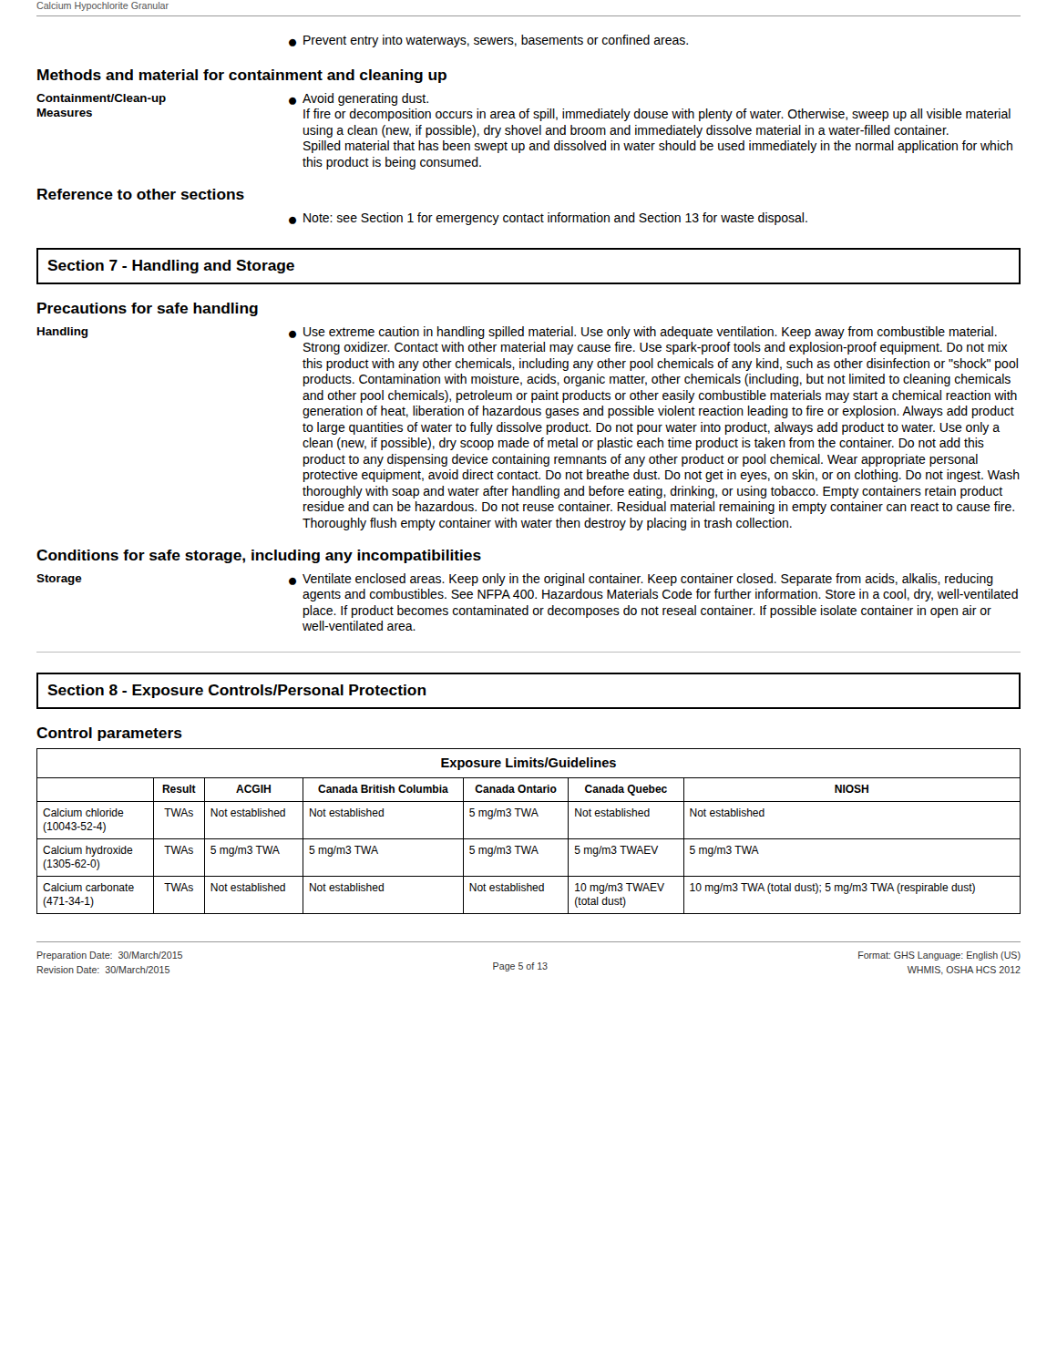Calcium Hypochlorite Granular
●
Prevent entry into waterways, sewers, basements or confined areas.
Methods and material for containment and cleaning up
Containment/Clean-up
Measures
●
Avoid generating dust.
If fire or decomposition occurs in area of spill, immediately douse with plenty of water. Otherwise, sweep up all visible material using a clean (new, if possible), dry shovel and broom and immediately dissolve material in a water-filled container.
Spilled material that has been swept up and dissolved in water should be used immediately in the normal application for which this product is being consumed.
Reference to other sections
●
Note: see Section 1 for emergency contact information and Section 13 for waste disposal.
Section 7 - Handling and Storage
Precautions for safe handling
Handling
●
Use extreme caution in handling spilled material. Use only with adequate ventilation. Keep away from combustible material. Strong oxidizer. Contact with other material may cause fire. Use spark-proof tools and explosion-proof equipment. Do not mix this product with any other chemicals, including any other pool chemicals of any kind, such as other disinfection or "shock" pool products. Contamination with moisture, acids, organic matter, other chemicals (including, but not limited to cleaning chemicals and other pool chemicals), petroleum or paint products or other easily combustible materials may start a chemical reaction with generation of heat, liberation of hazardous gases and possible violent reaction leading to fire or explosion. Always add product to large quantities of water to fully dissolve product. Do not pour water into product, always add product to water. Use only a clean (new, if possible), dry scoop made of metal or plastic each time product is taken from the container. Do not add this product to any dispensing device containing remnants of any other product or pool chemical. Wear appropriate personal protective equipment, avoid direct contact. Do not breathe dust. Do not get in eyes, on skin, or on clothing. Do not ingest. Wash thoroughly with soap and water after handling and before eating, drinking, or using tobacco. Empty containers retain product residue and can be hazardous. Do not reuse container. Residual material remaining in empty container can react to cause fire. Thoroughly flush empty container with water then destroy by placing in trash collection.
Conditions for safe storage, including any incompatibilities
Storage
●
Ventilate enclosed areas. Keep only in the original container. Keep container closed. Separate from acids, alkalis, reducing agents and combustibles. See NFPA 400. Hazardous Materials Code for further information. Store in a cool, dry, well-ventilated place. If product becomes contaminated or decomposes do not reseal container. If possible isolate container in open air or well-ventilated area.
Section 8 - Exposure Controls/Personal Protection
Control parameters
| Exposure Limits/Guidelines |
| --- |
| | Result | ACGIH | Canada British Columbia | Canada Ontario | Canada Quebec | NIOSH |
| Calcium chloride (10043-52-4) | TWAs | Not established | Not established | 5 mg/m3 TWA | Not established | Not established |
| Calcium hydroxide (1305-62-0) | TWAs | 5 mg/m3 TWA | 5 mg/m3 TWA | 5 mg/m3 TWA | 5 mg/m3 TWAEV | 5 mg/m3 TWA |
| Calcium carbonate (471-34-1) | TWAs | Not established | Not established | Not established | 10 mg/m3 TWAEV (total dust) | 10 mg/m3 TWA (total dust); 5 mg/m3 TWA (respirable dust) |
Preparation Date: 30/March/2015
Revision Date: 30/March/2015
Page 5 of 13
Format: GHS Language: English (US)
WHMIS, OSHA HCS 2012